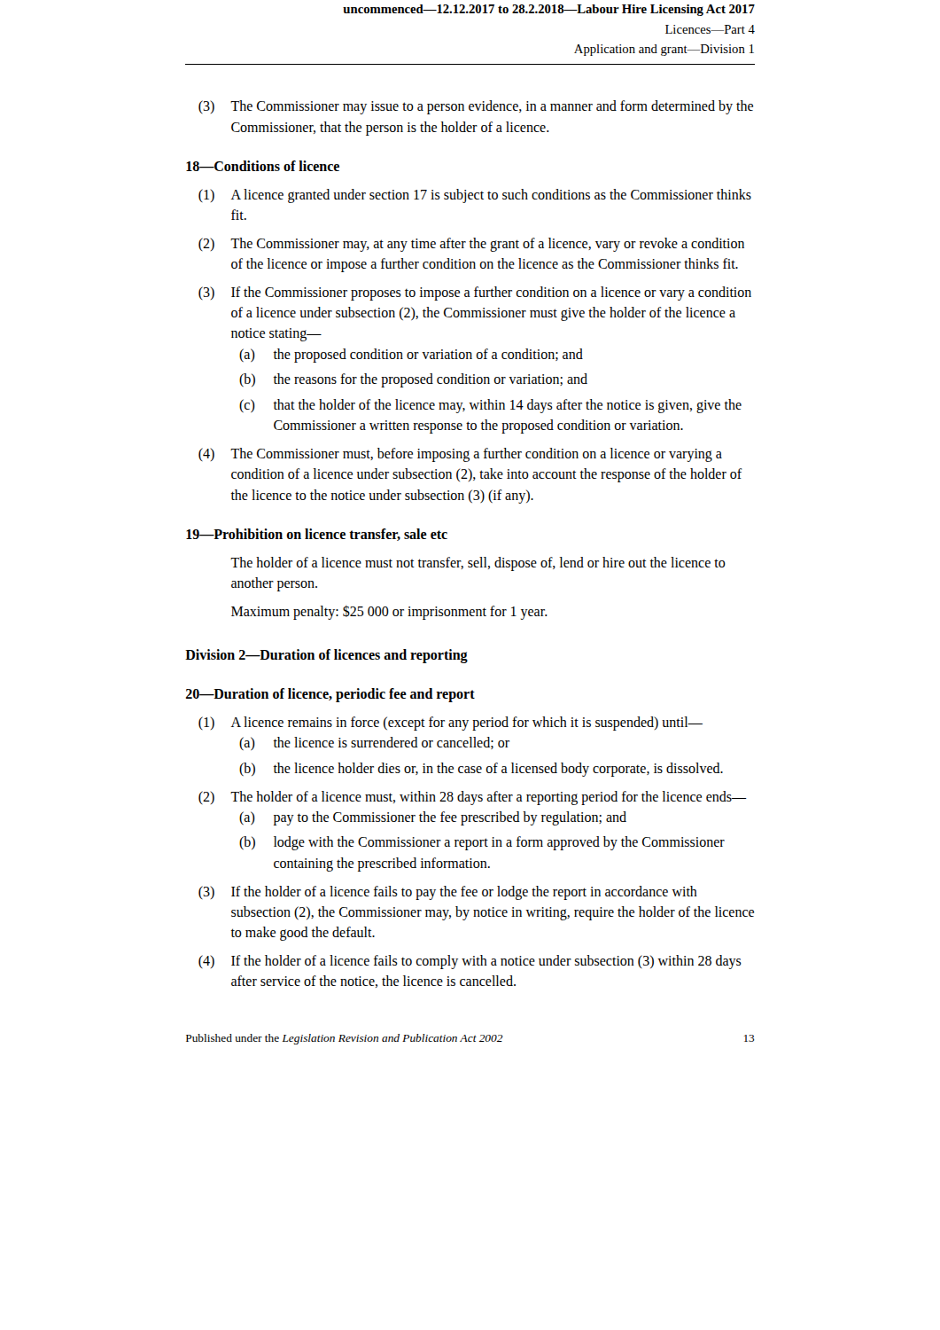uncommenced—12.12.2017 to 28.2.2018—Labour Hire Licensing Act 2017
Licences—Part 4
Application and grant—Division 1
(3) The Commissioner may issue to a person evidence, in a manner and form determined by the Commissioner, that the person is the holder of a licence.
18—Conditions of licence
(1) A licence granted under section 17 is subject to such conditions as the Commissioner thinks fit.
(2) The Commissioner may, at any time after the grant of a licence, vary or revoke a condition of the licence or impose a further condition on the licence as the Commissioner thinks fit.
(3) If the Commissioner proposes to impose a further condition on a licence or vary a condition of a licence under subsection (2), the Commissioner must give the holder of the licence a notice stating—
(a) the proposed condition or variation of a condition; and
(b) the reasons for the proposed condition or variation; and
(c) that the holder of the licence may, within 14 days after the notice is given, give the Commissioner a written response to the proposed condition or variation.
(4) The Commissioner must, before imposing a further condition on a licence or varying a condition of a licence under subsection (2), take into account the response of the holder of the licence to the notice under subsection (3) (if any).
19—Prohibition on licence transfer, sale etc
The holder of a licence must not transfer, sell, dispose of, lend or hire out the licence to another person.
Maximum penalty: $25 000 or imprisonment for 1 year.
Division 2—Duration of licences and reporting
20—Duration of licence, periodic fee and report
(1) A licence remains in force (except for any period for which it is suspended) until—
(a) the licence is surrendered or cancelled; or
(b) the licence holder dies or, in the case of a licensed body corporate, is dissolved.
(2) The holder of a licence must, within 28 days after a reporting period for the licence ends—
(a) pay to the Commissioner the fee prescribed by regulation; and
(b) lodge with the Commissioner a report in a form approved by the Commissioner containing the prescribed information.
(3) If the holder of a licence fails to pay the fee or lodge the report in accordance with subsection (2), the Commissioner may, by notice in writing, require the holder of the licence to make good the default.
(4) If the holder of a licence fails to comply with a notice under subsection (3) within 28 days after service of the notice, the licence is cancelled.
Published under the Legislation Revision and Publication Act 2002 13